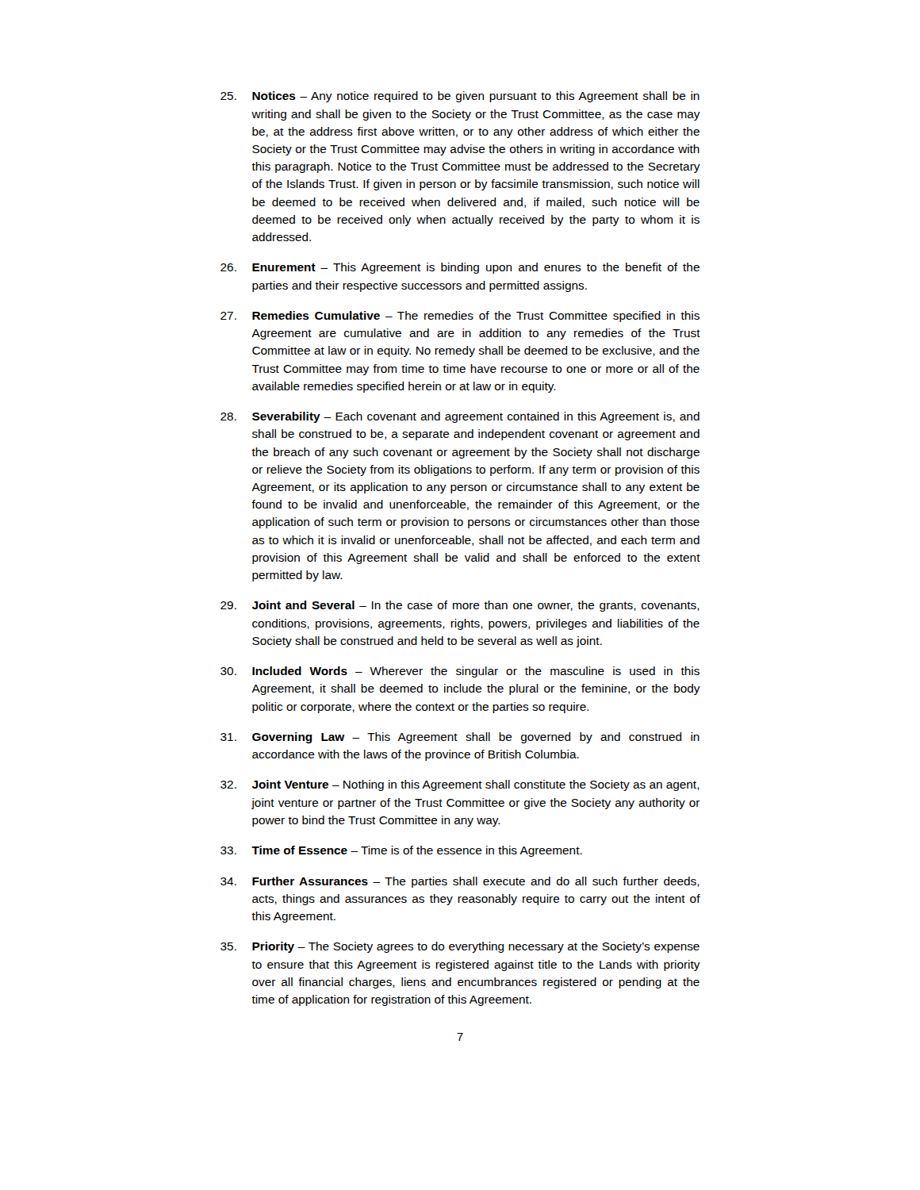25. Notices – Any notice required to be given pursuant to this Agreement shall be in writing and shall be given to the Society or the Trust Committee, as the case may be, at the address first above written, or to any other address of which either the Society or the Trust Committee may advise the others in writing in accordance with this paragraph. Notice to the Trust Committee must be addressed to the Secretary of the Islands Trust. If given in person or by facsimile transmission, such notice will be deemed to be received when delivered and, if mailed, such notice will be deemed to be received only when actually received by the party to whom it is addressed.
26. Enurement – This Agreement is binding upon and enures to the benefit of the parties and their respective successors and permitted assigns.
27. Remedies Cumulative – The remedies of the Trust Committee specified in this Agreement are cumulative and are in addition to any remedies of the Trust Committee at law or in equity. No remedy shall be deemed to be exclusive, and the Trust Committee may from time to time have recourse to one or more or all of the available remedies specified herein or at law or in equity.
28. Severability – Each covenant and agreement contained in this Agreement is, and shall be construed to be, a separate and independent covenant or agreement and the breach of any such covenant or agreement by the Society shall not discharge or relieve the Society from its obligations to perform. If any term or provision of this Agreement, or its application to any person or circumstance shall to any extent be found to be invalid and unenforceable, the remainder of this Agreement, or the application of such term or provision to persons or circumstances other than those as to which it is invalid or unenforceable, shall not be affected, and each term and provision of this Agreement shall be valid and shall be enforced to the extent permitted by law.
29. Joint and Several – In the case of more than one owner, the grants, covenants, conditions, provisions, agreements, rights, powers, privileges and liabilities of the Society shall be construed and held to be several as well as joint.
30. Included Words – Wherever the singular or the masculine is used in this Agreement, it shall be deemed to include the plural or the feminine, or the body politic or corporate, where the context or the parties so require.
31. Governing Law – This Agreement shall be governed by and construed in accordance with the laws of the province of British Columbia.
32. Joint Venture – Nothing in this Agreement shall constitute the Society as an agent, joint venture or partner of the Trust Committee or give the Society any authority or power to bind the Trust Committee in any way.
33. Time of Essence – Time is of the essence in this Agreement.
34. Further Assurances – The parties shall execute and do all such further deeds, acts, things and assurances as they reasonably require to carry out the intent of this Agreement.
35. Priority – The Society agrees to do everything necessary at the Society’s expense to ensure that this Agreement is registered against title to the Lands with priority over all financial charges, liens and encumbrances registered or pending at the time of application for registration of this Agreement.
7